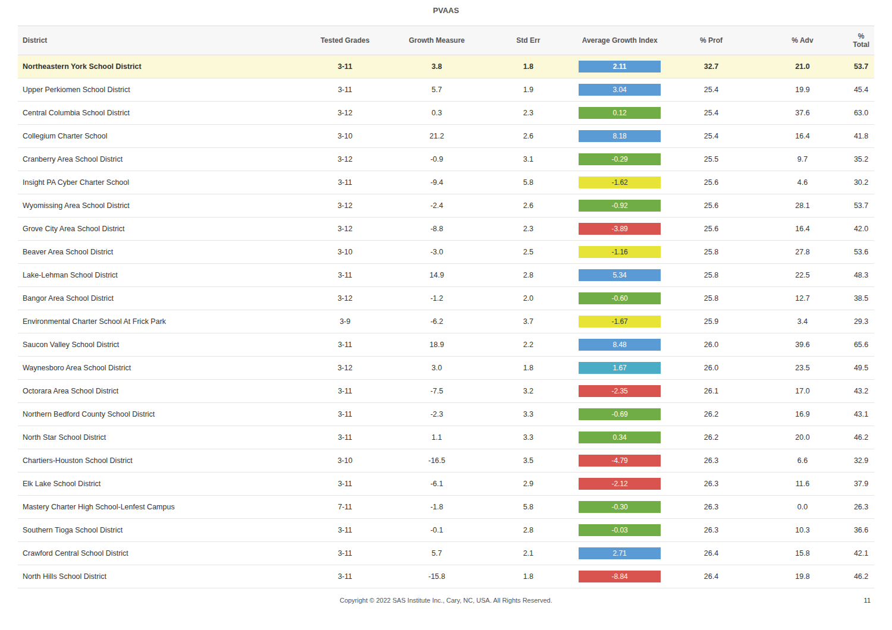PVAAS
| District | Tested Grades | Growth Measure | Std Err | Average Growth Index | % Prof | % Adv | % Total |
| --- | --- | --- | --- | --- | --- | --- | --- |
| Northeastern York School District | 3-11 | 3.8 | 1.8 | 2.11 | 32.7 | 21.0 | 53.7 |
| Upper Perkiomen School District | 3-11 | 5.7 | 1.9 | 3.04 | 25.4 | 19.9 | 45.4 |
| Central Columbia School District | 3-12 | 0.3 | 2.3 | 0.12 | 25.4 | 37.6 | 63.0 |
| Collegium Charter School | 3-10 | 21.2 | 2.6 | 8.18 | 25.4 | 16.4 | 41.8 |
| Cranberry Area School District | 3-12 | -0.9 | 3.1 | -0.29 | 25.5 | 9.7 | 35.2 |
| Insight PA Cyber Charter School | 3-11 | -9.4 | 5.8 | -1.62 | 25.6 | 4.6 | 30.2 |
| Wyomissing Area School District | 3-12 | -2.4 | 2.6 | -0.92 | 25.6 | 28.1 | 53.7 |
| Grove City Area School District | 3-12 | -8.8 | 2.3 | -3.89 | 25.6 | 16.4 | 42.0 |
| Beaver Area School District | 3-10 | -3.0 | 2.5 | -1.16 | 25.8 | 27.8 | 53.6 |
| Lake-Lehman School District | 3-11 | 14.9 | 2.8 | 5.34 | 25.8 | 22.5 | 48.3 |
| Bangor Area School District | 3-12 | -1.2 | 2.0 | -0.60 | 25.8 | 12.7 | 38.5 |
| Environmental Charter School At Frick Park | 3-9 | -6.2 | 3.7 | -1.67 | 25.9 | 3.4 | 29.3 |
| Saucon Valley School District | 3-11 | 18.9 | 2.2 | 8.48 | 26.0 | 39.6 | 65.6 |
| Waynesboro Area School District | 3-12 | 3.0 | 1.8 | 1.67 | 26.0 | 23.5 | 49.5 |
| Octorara Area School District | 3-11 | -7.5 | 3.2 | -2.35 | 26.1 | 17.0 | 43.2 |
| Northern Bedford County School District | 3-11 | -2.3 | 3.3 | -0.69 | 26.2 | 16.9 | 43.1 |
| North Star School District | 3-11 | 1.1 | 3.3 | 0.34 | 26.2 | 20.0 | 46.2 |
| Chartiers-Houston School District | 3-10 | -16.5 | 3.5 | -4.79 | 26.3 | 6.6 | 32.9 |
| Elk Lake School District | 3-11 | -6.1 | 2.9 | -2.12 | 26.3 | 11.6 | 37.9 |
| Mastery Charter High School-Lenfest Campus | 7-11 | -1.8 | 5.8 | -0.30 | 26.3 | 0.0 | 26.3 |
| Southern Tioga School District | 3-11 | -0.1 | 2.8 | -0.03 | 26.3 | 10.3 | 36.6 |
| Crawford Central School District | 3-11 | 5.7 | 2.1 | 2.71 | 26.4 | 15.8 | 42.1 |
| North Hills School District | 3-11 | -15.8 | 1.8 | -8.84 | 26.4 | 19.8 | 46.2 |
Copyright © 2022 SAS Institute Inc., Cary, NC, USA. All Rights Reserved. 11